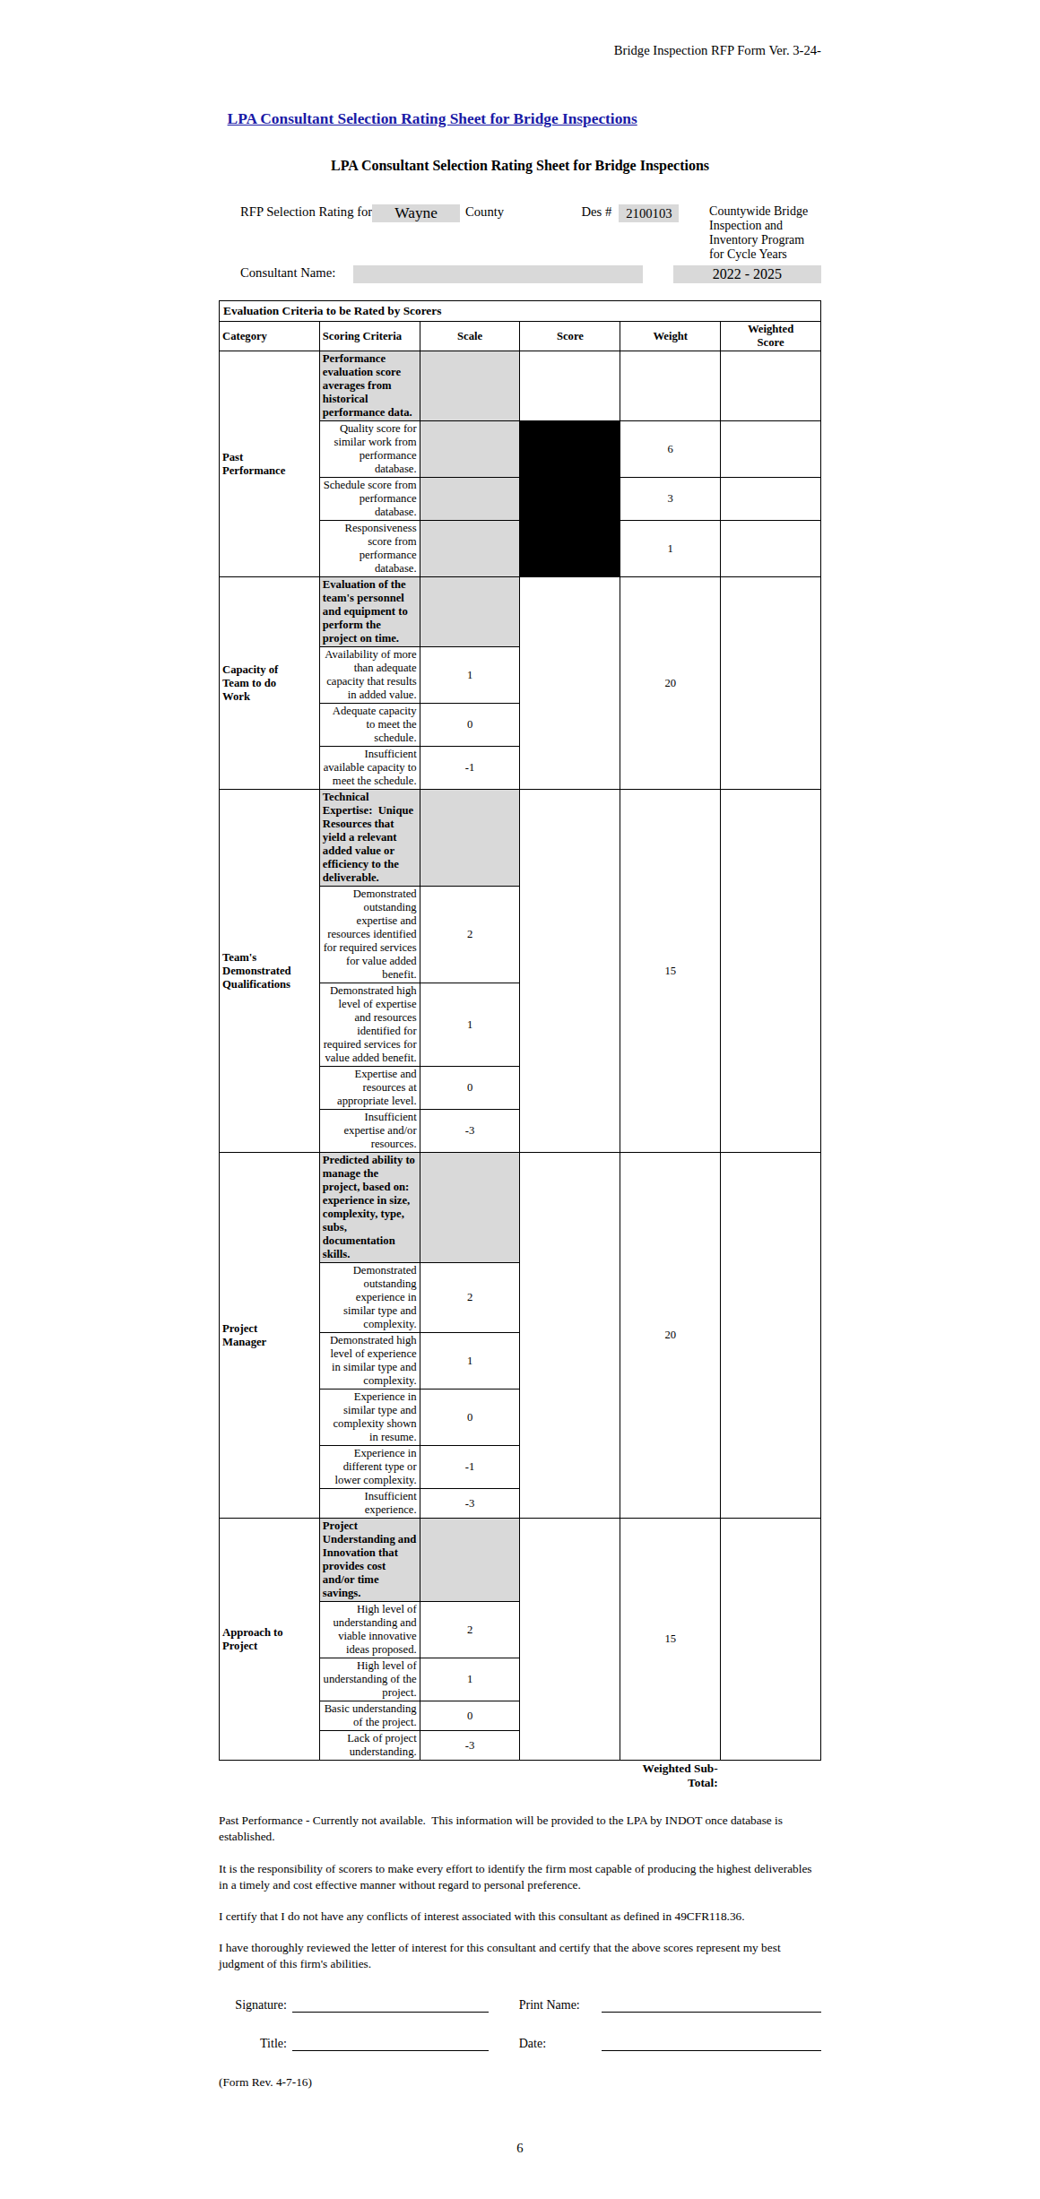Bridge Inspection RFP Form Ver. 3-24-
LPA Consultant Selection Rating Sheet for Bridge Inspections
LPA Consultant Selection Rating Sheet for Bridge Inspections
RFP Selection Rating for Wayne County Des # 2100103 Countywide Bridge Inspection and
Inventory Program for Cycle Years
Consultant Name: 2022 - 2025
| Evaluation Criteria to be Rated by Scorers |
| --- |
| Category | Scoring Criteria | Scale | Score | Weight | Weighted Score |
| Past Performance | Performance evaluation score averages from historical performance data. | | | | |
| Quality score for similar work from performance database. | | | 6 | |
| Schedule score from performance database. | | | 3 | |
| Responsiveness score from performance database. | | | 1 | |
| Capacity of Team to do Work | Evaluation of the team's personnel and equipment to perform the project on time. | | | 20 | |
| Availability of more than adequate capacity that results in added value. | 1 |
| Adequate capacity to meet the schedule. | 0 |
| Insufficient available capacity to meet the schedule. | -1 |
| Team's Demonstrated Qualifications | Technical Expertise: Unique Resources that yield a relevant added value or efficiency to the deliverable. | | | 15 | |
| Demonstrated outstanding expertise and resources identified for required services for value added benefit. | 2 |
| Demonstrated high level of expertise and resources identified for required services for value added benefit. | 1 |
| Expertise and resources at appropriate level. | 0 |
| Insufficient expertise and/or resources. | -3 |
| Project Manager | Predicted ability to manage the project, based on: experience in size, complexity, type, subs, documentation skills. | | | 20 | |
| Demonstrated outstanding experience in similar type and complexity. | 2 |
| Demonstrated high level of experience in similar type and complexity. | 1 |
| Experience in similar type and complexity shown in resume. | 0 |
| Experience in different type or lower complexity. | -1 |
| Insufficient experience. | -3 |
| Approach to Project | Project Understanding and Innovation that provides cost and/or time savings. | | | 15 | |
| High level of understanding and viable innovative ideas proposed. | 2 |
| High level of understanding of the project. | 1 |
| Basic understanding of the project. | 0 |
| Lack of project understanding. | -3 |
| | Weighted Sub-Total: | |
Past Performance - Currently not available. This information will be provided to the LPA by INDOT once database is established.
It is the responsibility of scorers to make every effort to identify the firm most capable of producing the highest deliverables in a timely and cost effective manner without regard to personal preference.
I certify that I do not have any conflicts of interest associated with this consultant as defined in 49CFR118.36.
I have thoroughly reviewed the letter of interest for this consultant and certify that the above scores represent my best judgment of this firm's abilities.
Signature:
Print Name:
Title:
Date:
(Form Rev. 4-7-16)
6